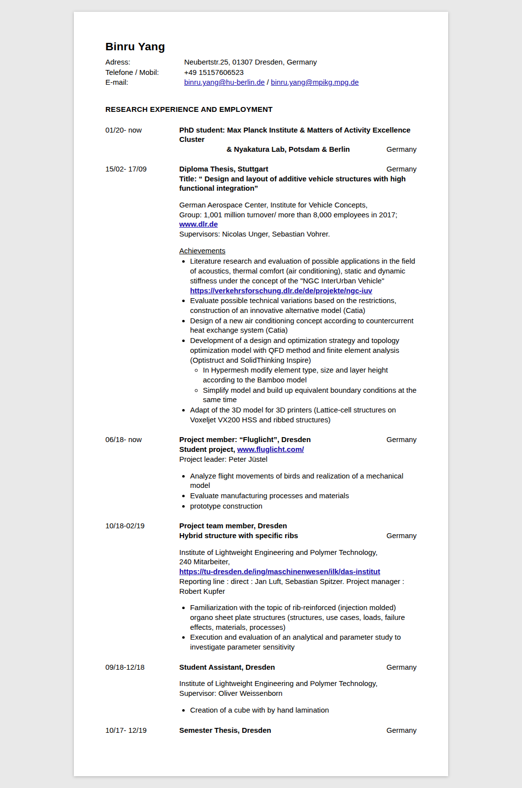Binru Yang
| Adress: | Neubertstr.25, 01307 Dresden, Germany |
| Telefone / Mobil: | +49 15157606523 |
| E-mail: | binru.yang@hu-berlin.de / binru.yang@mpikg.mpg.de |
RESEARCH EXPERIENCE AND EMPLOYMENT
| 01/20- now | PhD student: Max Planck Institute & Matters of Activity Excellence Cluster & Nyakatura Lab, Potsdam & Berlin Germany |
| 15/02- 17/09 | Diploma Thesis, Stuttgart Germany Title: “ Design and layout of additive vehicle structures with high functional integration” German Aerospace Center, Institute for Vehicle Concepts, Group: 1,001 million turnover/ more than 8,000 employees in 2017; www.dlr.de Supervisors: Nicolas Unger, Sebastian Vohrer. Achievements Literature research and evaluation of possible applications in the field of acoustics, thermal comfort (air conditioning), static and dynamic stiffness under the concept of the "NGC InterUrban Vehicle" https://verkehrsforschung.dlr.de/de/projekte/ngc-iuv Evaluate possible technical variations based on the restrictions, construction of an innovative alternative model (Catia) Design of a new air conditioning concept according to countercurrent heat exchange system (Catia) Development of a design and optimization strategy and topology optimization model with QFD method and finite element analysis (Optistruct and SolidThinking Inspire) In Hypermesh modify element type, size and layer height according to the Bamboo model Simplify model and build up equivalent boundary conditions at the same time Adapt of the 3D model for 3D printers (Lattice-cell structures on Voxeljet VX200 HSS and ribbed structures) |
| 06/18- now | Project member: “Fluglicht”, Dresden Germany Student project, www.fluglicht.com/ Project leader: Peter Jüstel Analyze flight movements of birds and realization of a mechanical model Evaluate manufacturing processes and materials prototype construction |
| 10/18-02/19 | Project team member, Dresden Hybrid structure with specific ribs Germany Institute of Lightweight Engineering and Polymer Technology, 240 Mitarbeiter, https://tu-dresden.de/ing/maschinenwesen/ilk/das-institut Reporting line : direct : Jan Luft, Sebastian Spitzer. Project manager : Robert Kupfer Familiarization with the topic of rib-reinforced (injection molded) organo sheet plate structures (structures, use cases, loads, failure effects, materials, processes) Execution and evaluation of an analytical and parameter study to investigate parameter sensitivity |
| 09/18-12/18 | Student Assistant, Dresden Germany Institute of Lightweight Engineering and Polymer Technology, Supervisor: Oliver Weissenborn Creation of a cube with by hand lamination |
| 10/17- 12/19 | Semester Thesis, Dresden Germany |